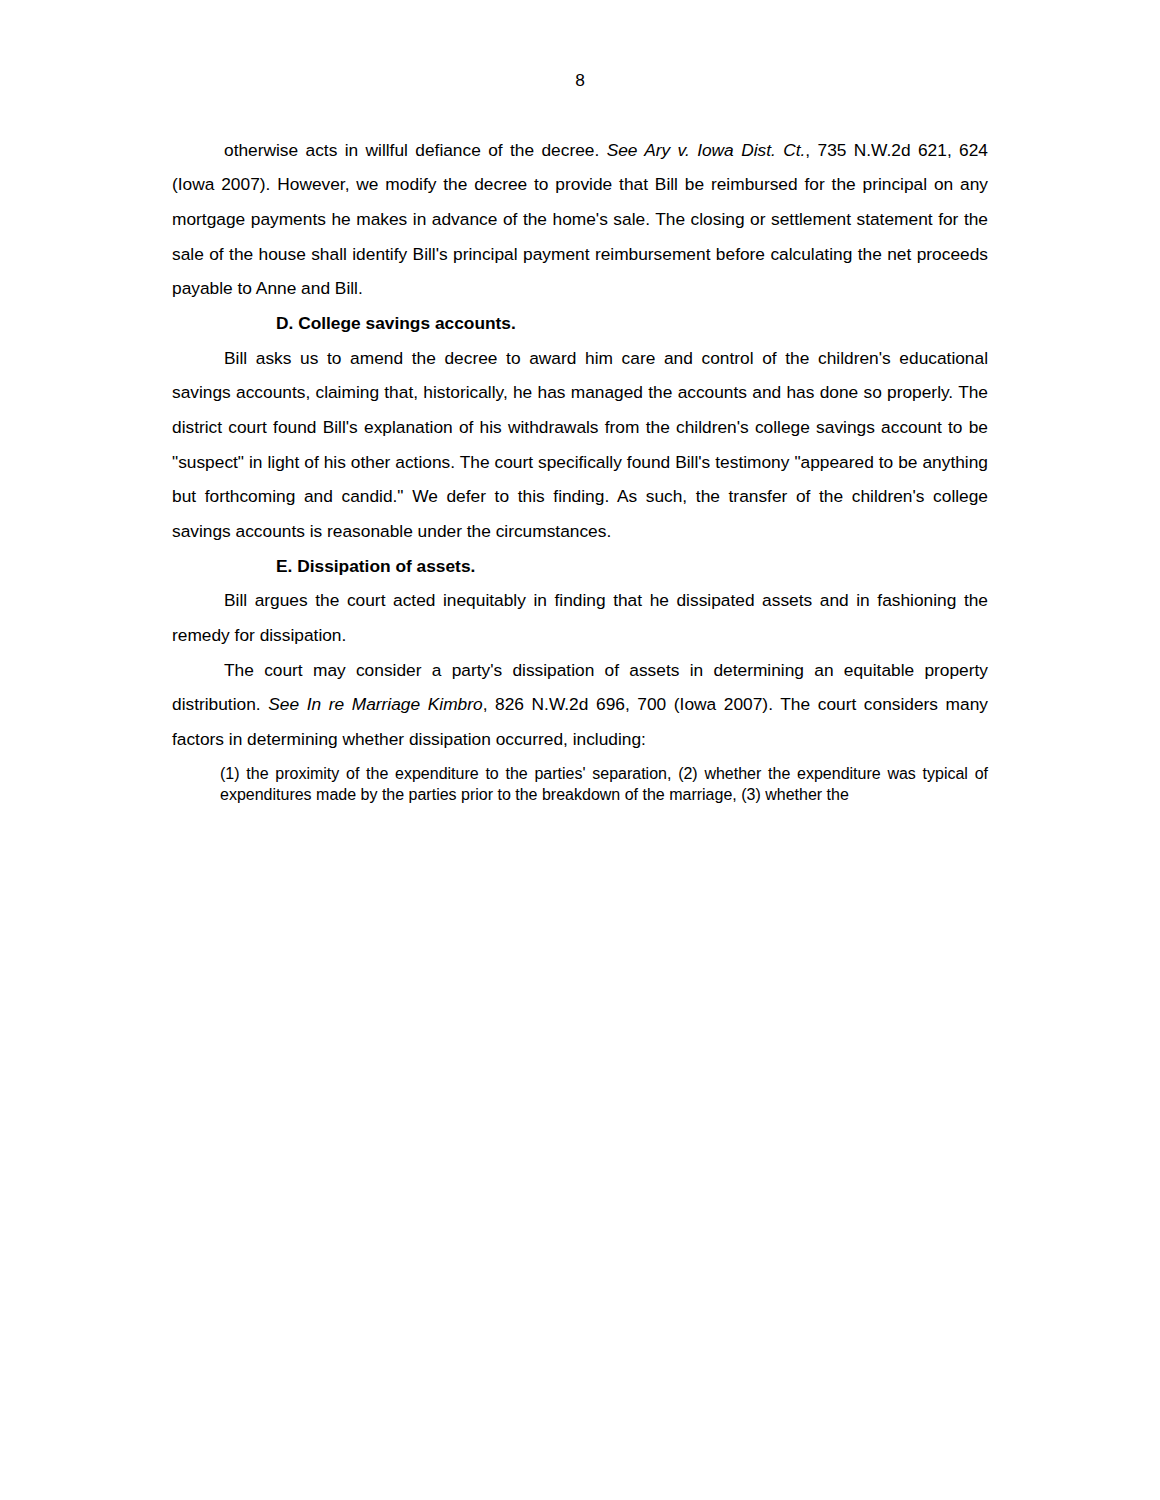8
otherwise acts in willful defiance of the decree. See Ary v. Iowa Dist. Ct., 735 N.W.2d 621, 624 (Iowa 2007). However, we modify the decree to provide that Bill be reimbursed for the principal on any mortgage payments he makes in advance of the home's sale. The closing or settlement statement for the sale of the house shall identify Bill's principal payment reimbursement before calculating the net proceeds payable to Anne and Bill.
D. College savings accounts.
Bill asks us to amend the decree to award him care and control of the children's educational savings accounts, claiming that, historically, he has managed the accounts and has done so properly. The district court found Bill's explanation of his withdrawals from the children's college savings account to be "suspect" in light of his other actions. The court specifically found Bill's testimony "appeared to be anything but forthcoming and candid." We defer to this finding. As such, the transfer of the children's college savings accounts is reasonable under the circumstances.
E. Dissipation of assets.
Bill argues the court acted inequitably in finding that he dissipated assets and in fashioning the remedy for dissipation.
The court may consider a party's dissipation of assets in determining an equitable property distribution. See In re Marriage Kimbro, 826 N.W.2d 696, 700 (Iowa 2007). The court considers many factors in determining whether dissipation occurred, including:
(1) the proximity of the expenditure to the parties' separation, (2) whether the expenditure was typical of expenditures made by the parties prior to the breakdown of the marriage, (3) whether the